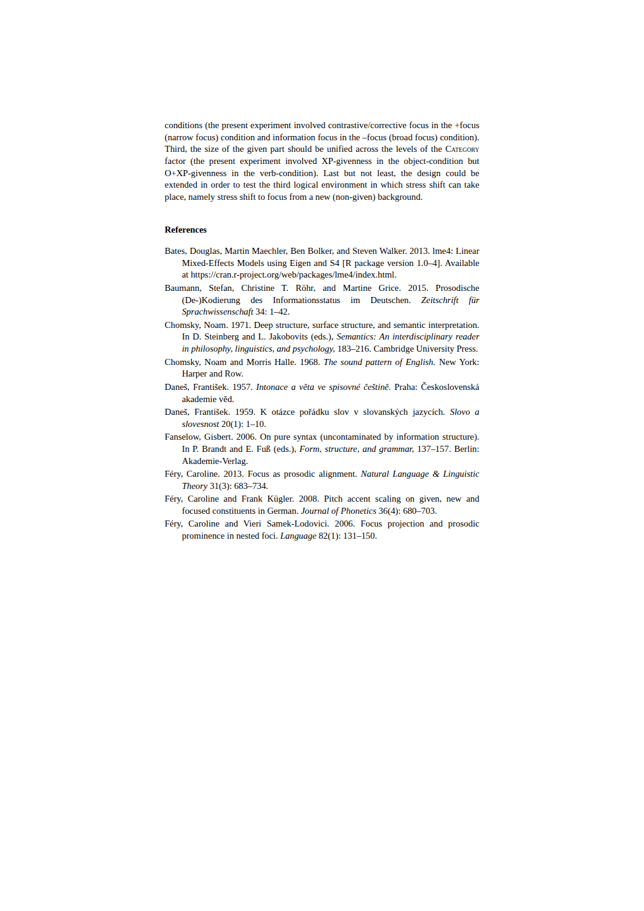conditions (the present experiment involved contrastive/corrective focus in the +focus (narrow focus) condition and information focus in the –focus (broad focus) condition). Third, the size of the given part should be unified across the levels of the Category factor (the present experiment involved XP-givenness in the object-condition but O+XP-givenness in the verb-condition). Last but not least, the design could be extended in order to test the third logical environment in which stress shift can take place, namely stress shift to focus from a new (non-given) background.
References
Bates, Douglas, Martin Maechler, Ben Bolker, and Steven Walker. 2013. lme4: Linear Mixed-Effects Models using Eigen and S4 [R package version 1.0–4]. Available at https://cran.r-project.org/web/packages/lme4/index.html.
Baumann, Stefan, Christine T. Röhr, and Martine Grice. 2015. Prosodische (De-)Kodierung des Informationsstatus im Deutschen. Zeitschrift für Sprachwissenschaft 34: 1–42.
Chomsky, Noam. 1971. Deep structure, surface structure, and semantic interpretation. In D. Steinberg and L. Jakobovits (eds.), Semantics: An interdisciplinary reader in philosophy, linguistics, and psychology, 183–216. Cambridge University Press.
Chomsky, Noam and Morris Halle. 1968. The sound pattern of English. New York: Harper and Row.
Daneš, František. 1957. Intonace a věta ve spisovné češtině. Praha: Československá akademie věd.
Daneš, František. 1959. K otázce pořádku slov v slovanských jazycích. Slovo a slovesnost 20(1): 1–10.
Fanselow, Gisbert. 2006. On pure syntax (uncontaminated by information structure). In P. Brandt and E. Fuß (eds.), Form, structure, and grammar, 137–157. Berlin: Akademie-Verlag.
Féry, Caroline. 2013. Focus as prosodic alignment. Natural Language & Linguistic Theory 31(3): 683–734.
Féry, Caroline and Frank Kügler. 2008. Pitch accent scaling on given, new and focused constituents in German. Journal of Phonetics 36(4): 680–703.
Féry, Caroline and Vieri Samek-Lodovici. 2006. Focus projection and prosodic prominence in nested foci. Language 82(1): 131–150.